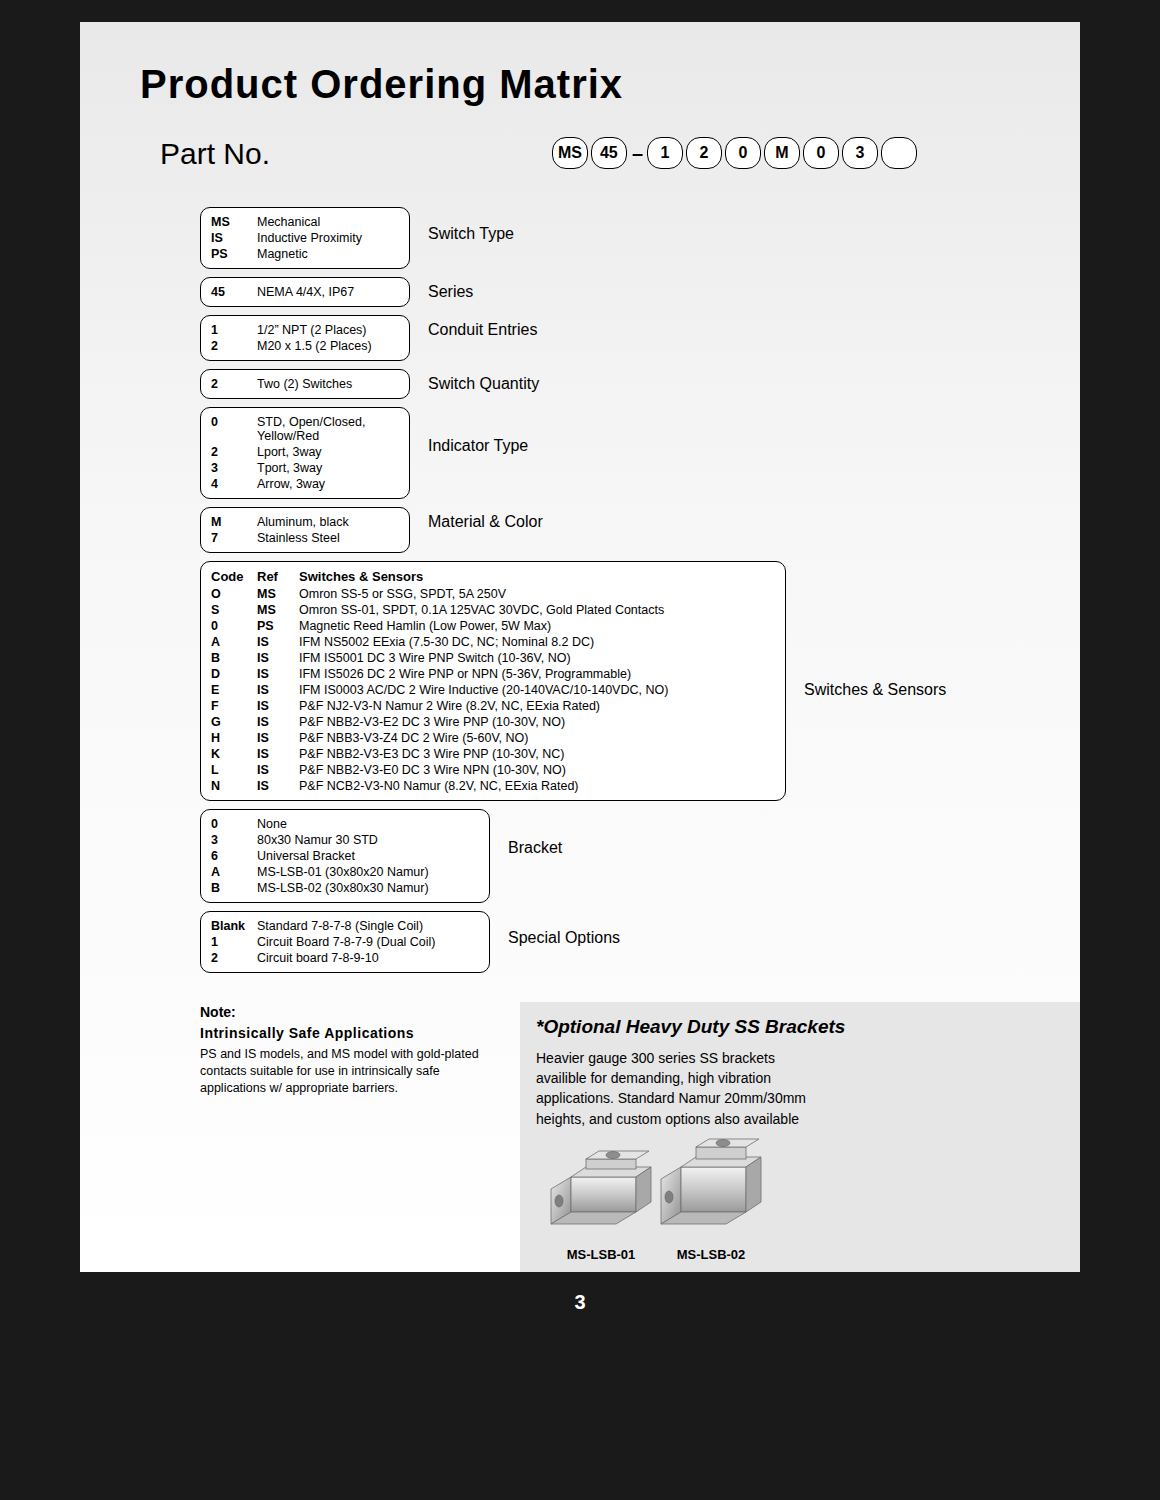Product Ordering Matrix
Part No.
MS
45
–
1
2
0
M
0
3
| MS | Mechanical |
| IS | Inductive Proximity |
| PS | Magnetic |
Switch Type
| 45 | NEMA 4/4X, IP67 |
Series
| 1 | 1/2” NPT (2 Places) |
| 2 | M20 x 1.5 (2 Places) |
Conduit Entries
| 2 | Two (2) Switches |
Switch Quantity
| 0 | STD, Open/Closed, Yellow/Red |
| 2 | Lport, 3way |
| 3 | Tport, 3way |
| 4 | Arrow, 3way |
Indicator Type
| M | Aluminum, black |
| 7 | Stainless Steel |
Material & Color
| Code | Ref | Switches & Sensors |
| O | MS | Omron SS-5 or SSG, SPDT, 5A 250V |
| S | MS | Omron SS-01, SPDT, 0.1A 125VAC 30VDC, Gold Plated Contacts |
| 0 | PS | Magnetic Reed Hamlin (Low Power, 5W Max) |
| A | IS | IFM NS5002 EExia (7.5-30 DC, NC; Nominal 8.2 DC) |
| B | IS | IFM IS5001 DC 3 Wire PNP Switch (10-36V, NO) |
| D | IS | IFM IS5026 DC 2 Wire PNP or NPN (5-36V, Programmable) |
| E | IS | IFM IS0003 AC/DC 2 Wire Inductive (20-140VAC/10-140VDC, NO) |
| F | IS | P&F NJ2-V3-N Namur 2 Wire (8.2V, NC, EExia Rated) |
| G | IS | P&F NBB2-V3-E2 DC 3 Wire PNP (10-30V, NO) |
| H | IS | P&F NBB3-V3-Z4 DC 2 Wire (5-60V, NO) |
| K | IS | P&F NBB2-V3-E3 DC 3 Wire PNP (10-30V, NC) |
| L | IS | P&F NBB2-V3-E0 DC 3 Wire NPN (10-30V, NO) |
| N | IS | P&F NCB2-V3-N0 Namur (8.2V, NC, EExia Rated) |
Switches & Sensors
| 0 | None |
| 3 | 80x30 Namur 30 STD |
| 6 | Universal Bracket |
| A | MS-LSB-01 (30x80x20 Namur) |
| B | MS-LSB-02 (30x80x30 Namur) |
Bracket
| Blank | Standard 7-8-7-8 (Single Coil) |
| 1 | Circuit Board 7-8-7-9 (Dual Coil) |
| 2 | Circuit board 7-8-9-10 |
Special Options
Note:
Intrinsically Safe Applications
PS and IS models, and MS model with gold-plated contacts suitable for use in intrinsically safe applications w/ appropriate barriers.
*Optional Heavy Duty SS Brackets
Heavier gauge 300 series SS brackets availible for demanding, high vibration applications. Standard Namur 20mm/30mm heights, and custom options also available
MS-LSB-01 MS-LSB-02
3